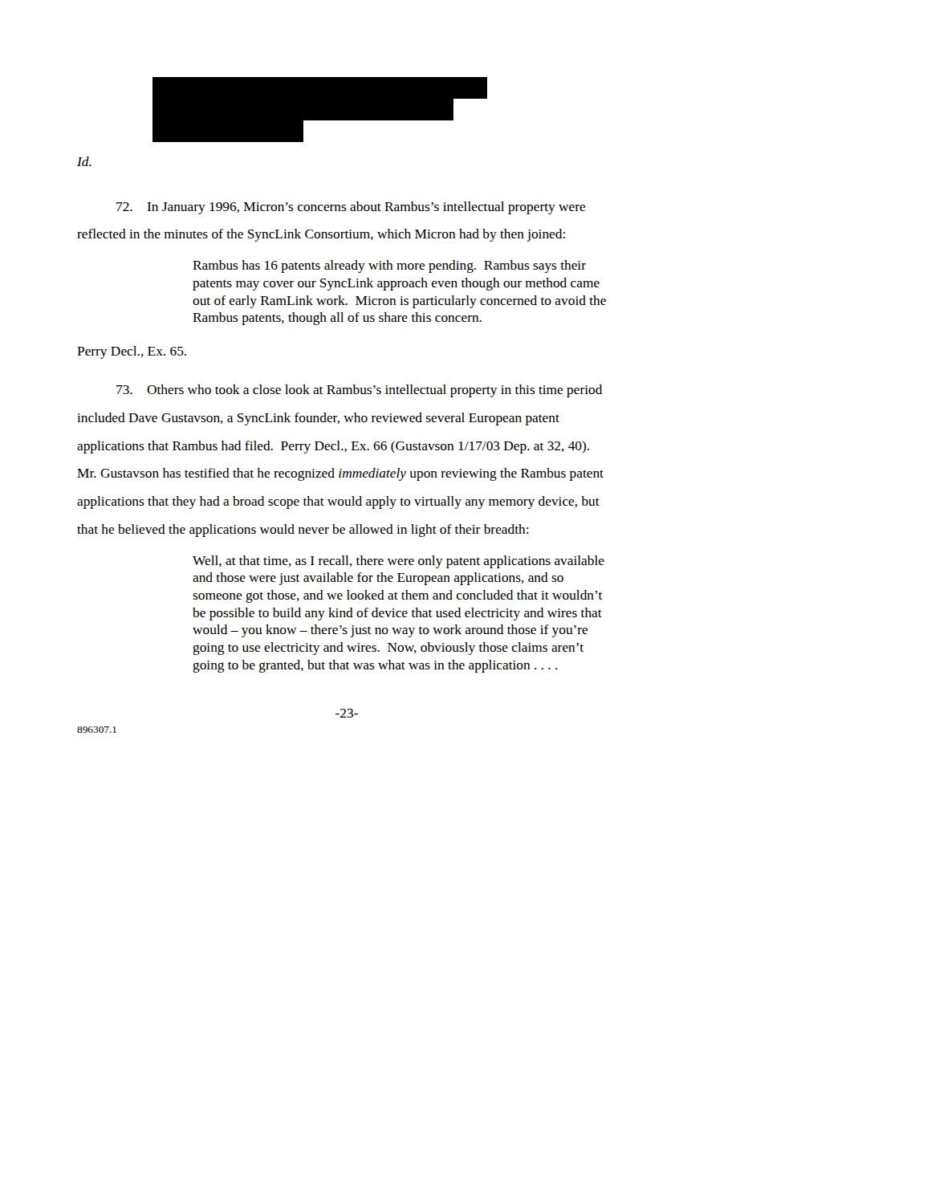Id.
72. In January 1996, Micron’s concerns about Rambus’s intellectual property were reflected in the minutes of the SyncLink Consortium, which Micron had by then joined:
Rambus has 16 patents already with more pending. Rambus says their patents may cover our SyncLink approach even though our method came out of early RamLink work. Micron is particularly concerned to avoid the Rambus patents, though all of us share this concern.
Perry Decl., Ex. 65.
73. Others who took a close look at Rambus’s intellectual property in this time period included Dave Gustavson, a SyncLink founder, who reviewed several European patent applications that Rambus had filed. Perry Decl., Ex. 66 (Gustavson 1/17/03 Dep. at 32, 40). Mr. Gustavson has testified that he recognized immediately upon reviewing the Rambus patent applications that they had a broad scope that would apply to virtually any memory device, but that he believed the applications would never be allowed in light of their breadth:
Well, at that time, as I recall, there were only patent applications available and those were just available for the European applications, and so someone got those, and we looked at them and concluded that it wouldn’t be possible to build any kind of device that used electricity and wires that would – you know – there’s just no way to work around those if you’re going to use electricity and wires. Now, obviously those claims aren’t going to be granted, but that was what was in the application . . . .
-23-
896307.1